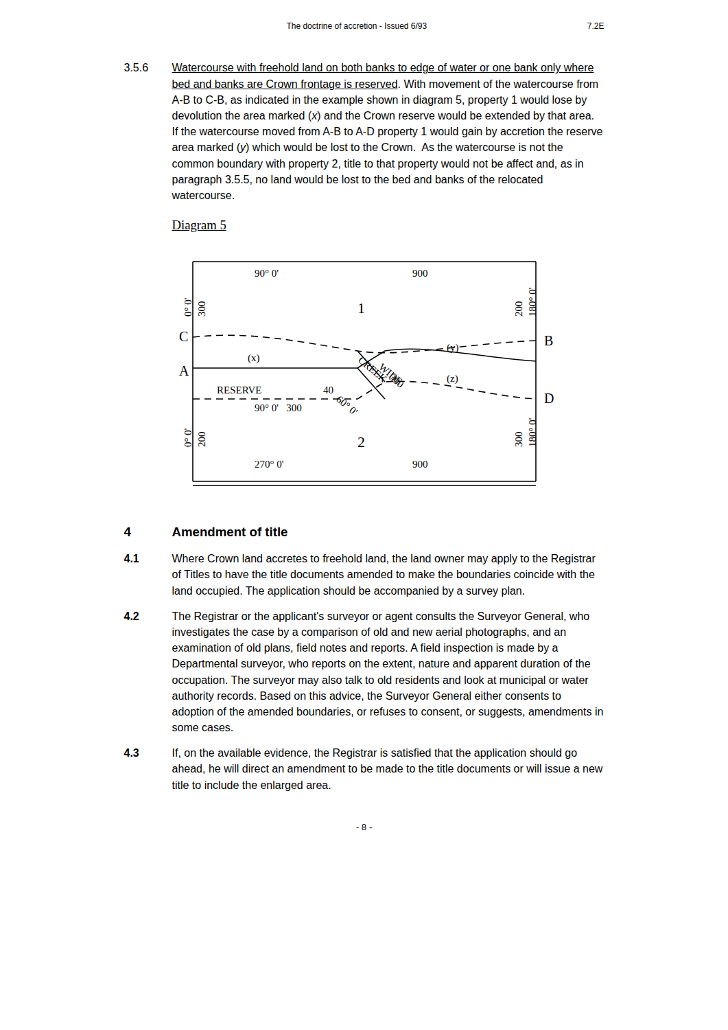The doctrine of accretion - Issued 6/93 7.2E
3.5.6
Watercourse with freehold land on both banks to edge of water or one bank only where bed and banks are Crown frontage is reserved. With movement of the watercourse from A-B to C-B, as indicated in the example shown in diagram 5, property 1 would lose by devolution the area marked (x) and the Crown reserve would be extended by that area. If the watercourse moved from A-B to A-D property 1 would gain by accretion the reserve area marked (y) which would be lost to the Crown. As the watercourse is not the common boundary with property 2, title to that property would not be affect and, as in paragraph 3.5.5, no land would be lost to the bed and banks of the relocated watercourse.
Diagram 5
C A B D 90° 0' 900 90° 0' 300 270° 0' 900 300 0° 0' 200 0° 0' 200 180° 0' 300 180° 0' 1 2 (x) (y) (z) RESERVE 40 CREEK WIDE 300 60° 0'
4 Amendment of title
4.1
Where Crown land accretes to freehold land, the land owner may apply to the Registrar of Titles to have the title documents amended to make the boundaries coincide with the land occupied. The application should be accompanied by a survey plan.
4.2
The Registrar or the applicant's surveyor or agent consults the Surveyor General, who investigates the case by a comparison of old and new aerial photographs, and an examination of old plans, field notes and reports. A field inspection is made by a Departmental surveyor, who reports on the extent, nature and apparent duration of the occupation. The surveyor may also talk to old residents and look at municipal or water authority records. Based on this advice, the Surveyor General either consents to adoption of the amended boundaries, or refuses to consent, or suggests, amendments in some cases.
4.3
If, on the available evidence, the Registrar is satisfied that the application should go ahead, he will direct an amendment to be made to the title documents or will issue a new title to include the enlarged area.
- 8 -